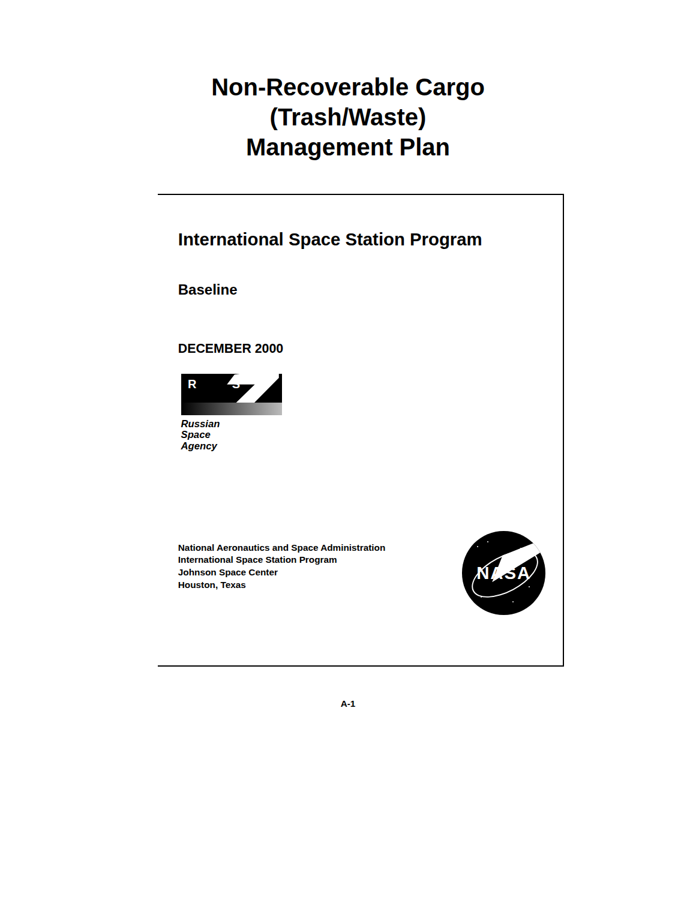Non-Recoverable Cargo (Trash/Waste)
Management Plan
International Space Station Program
Baseline
DECEMBER 2000
R S
Russian
Space
Agency
National Aeronautics and Space Administration
International Space Station Program
Johnson Space Center
Houston, Texas
NASA
A-1